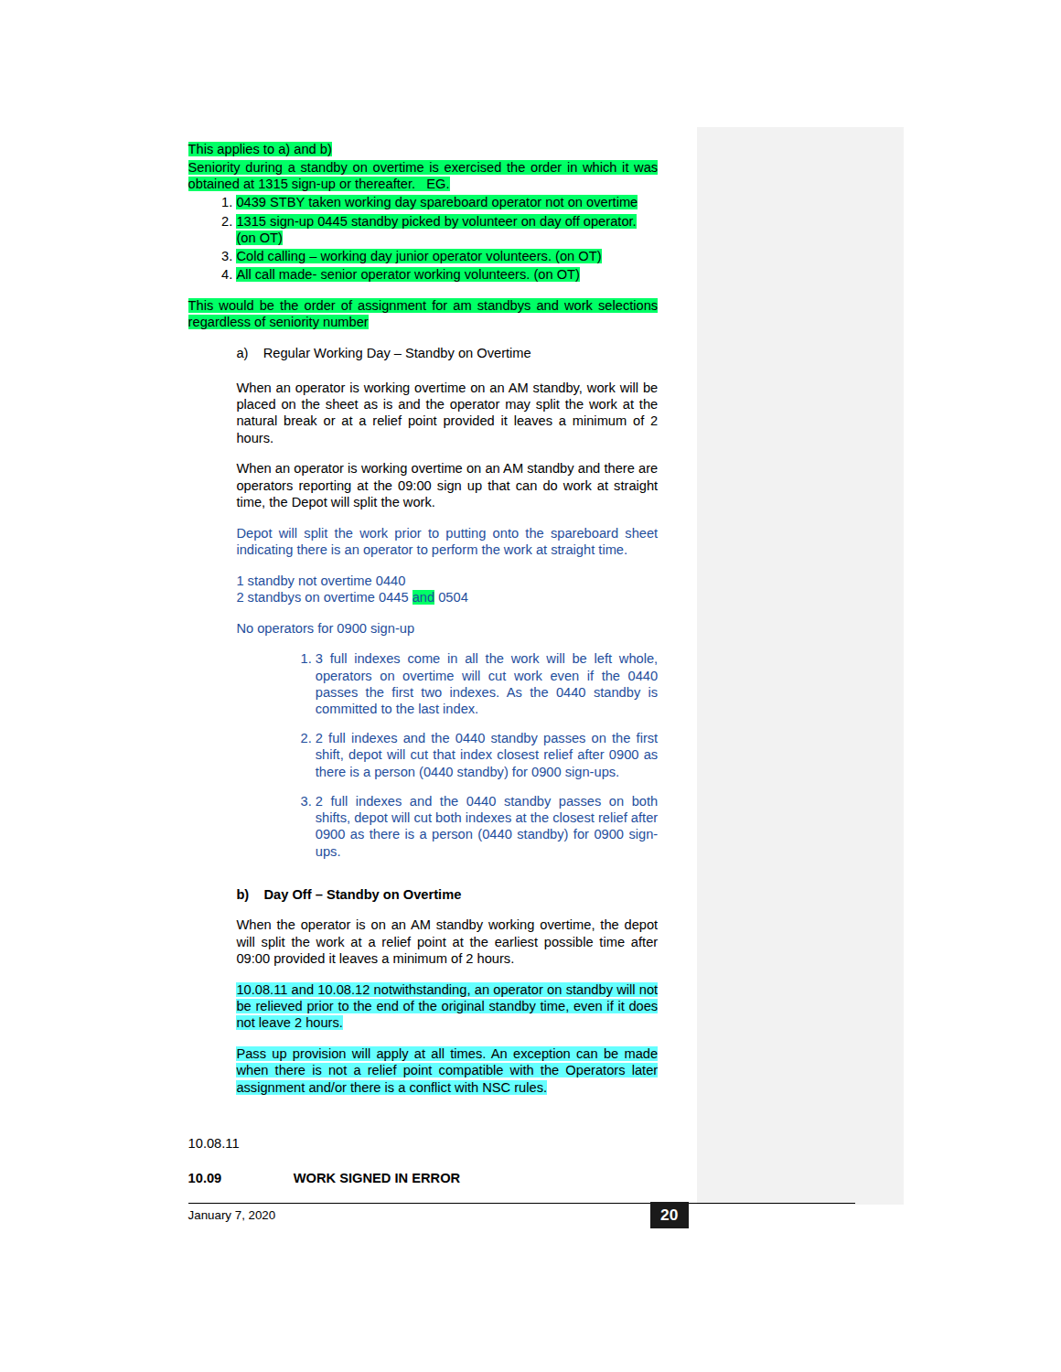This applies to a) and b)
Seniority during a standby on overtime is exercised the order in which it was obtained at 1315 sign-up or thereafter. EG.
0439 STBY taken working day spareboard operator not on overtime
1315 sign-up 0445 standby picked by volunteer on day off operator. (on OT)
Cold calling – working day junior operator volunteers. (on OT)
All call made- senior operator working volunteers. (on OT)
This would be the order of assignment for am standbys and work selections regardless of seniority number
a) Regular Working Day – Standby on Overtime
When an operator is working overtime on an AM standby, work will be placed on the sheet as is and the operator may split the work at the natural break or at a relief point provided it leaves a minimum of 2 hours.
When an operator is working overtime on an AM standby and there are operators reporting at the 09:00 sign up that can do work at straight time, the Depot will split the work.
Depot will split the work prior to putting onto the spareboard sheet indicating there is an operator to perform the work at straight time.
1 standby not overtime 0440
2 standbys on overtime 0445 and 0504
No operators for 0900 sign-up
3 full indexes come in all the work will be left whole, operators on overtime will cut work even if the 0440 passes the first two indexes. As the 0440 standby is committed to the last index.
2 full indexes and the 0440 standby passes on the first shift, depot will cut that index closest relief after 0900 as there is a person (0440 standby) for 0900 sign-ups.
2 full indexes and the 0440 standby passes on both shifts, depot will cut both indexes at the closest relief after 0900 as there is a person (0440 standby) for 0900 sign-ups.
b) Day Off – Standby on Overtime
When the operator is on an AM standby working overtime, the depot will split the work at a relief point at the earliest possible time after 09:00 provided it leaves a minimum of 2 hours.
10.08.11 and 10.08.12 notwithstanding, an operator on standby will not be relieved prior to the end of the original standby time, even if it does not leave 2 hours.
Pass up provision will apply at all times. An exception can be made when there is not a relief point compatible with the Operators later assignment and/or there is a conflict with NSC rules.
10.08.11
10.09 WORK SIGNED IN ERROR
January 7, 2020
20